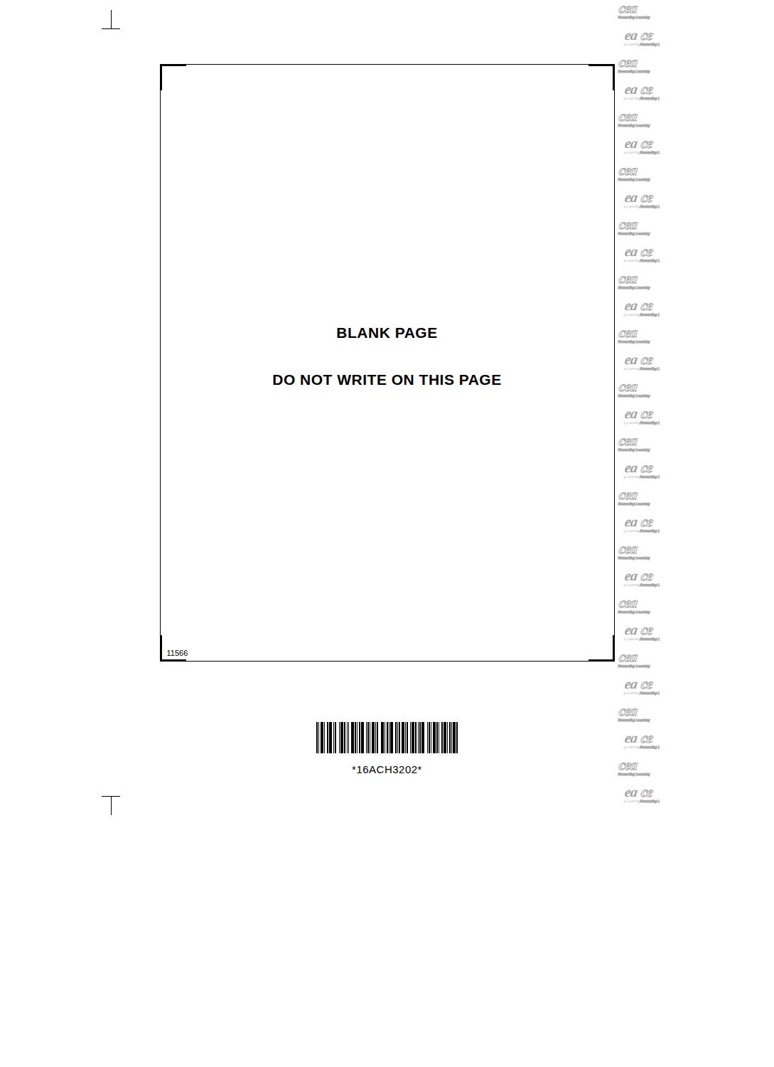BLANK PAGE
DO NOT WRITE ON THIS PAGE
11566
*16ACH3202*
ceaRewarding Learning
eag Learning ceRewarding L
ceaRewarding Learning
eag Learning ceRewarding L
ceaRewarding Learning
eag Learning ceRewarding L
ceaRewarding Learning
eag Learning ceRewarding L
ceaRewarding Learning
eag Learning ceRewarding L
ceaRewarding Learning
eag Learning ceRewarding L
ceaRewarding Learning
eag Learning ceRewarding L
ceaRewarding Learning
eag Learning ceRewarding L
ceaRewarding Learning
eag Learning ceRewarding L
ceaRewarding Learning
eag Learning ceRewarding L
ceaRewarding Learning
eag Learning ceRewarding L
ceaRewarding Learning
eag Learning ceRewarding L
ceaRewarding Learning
eag Learning ceRewarding L
ceaRewarding Learning
eag Learning ceRewarding L
ceaRewarding Learning
eag Learning ceRewarding L